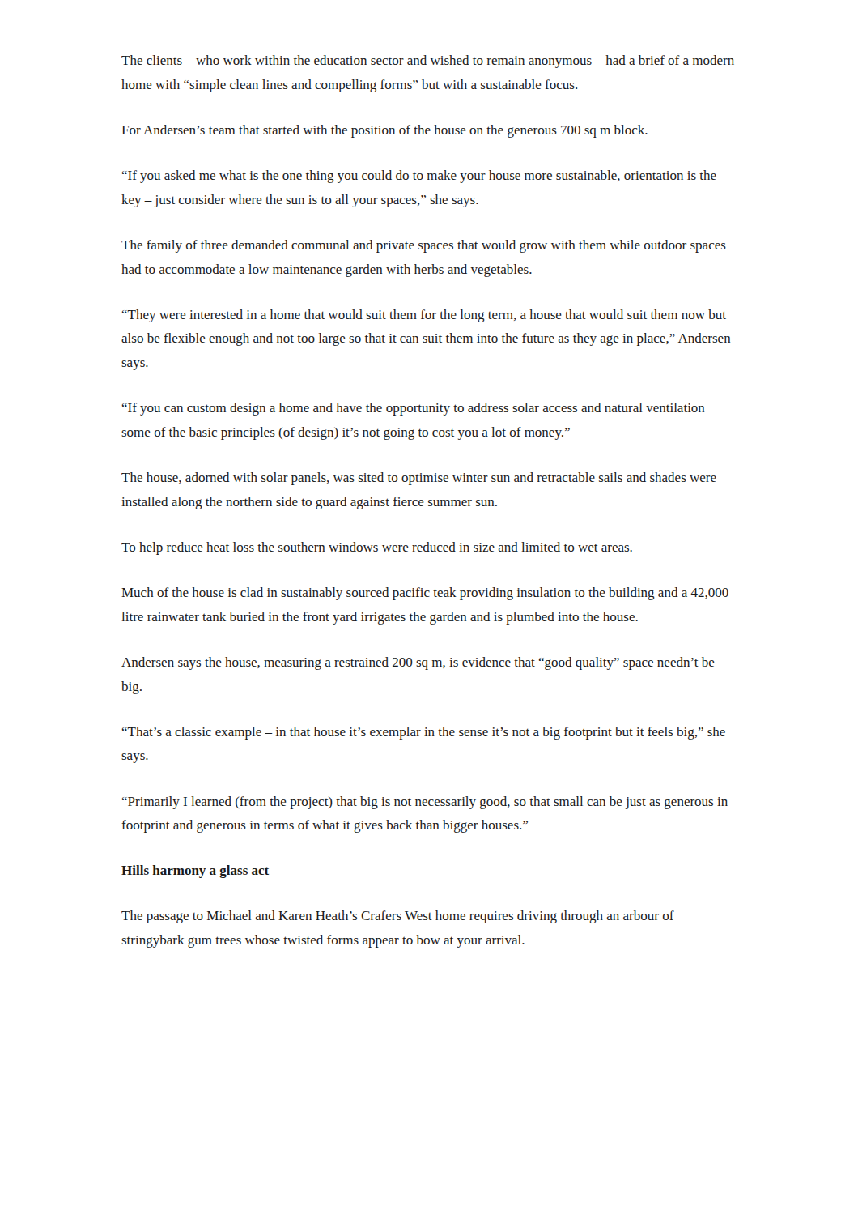The clients – who work within the education sector and wished to remain anonymous – had a brief of a modern home with “simple clean lines and compelling forms” but with a sustainable focus.
For Andersen’s team that started with the position of the house on the generous 700 sq m block.
“If you asked me what is the one thing you could do to make your house more sustainable, orientation is the key – just consider where the sun is to all your spaces,” she says.
The family of three demanded communal and private spaces that would grow with them while outdoor spaces had to accommodate a low maintenance garden with herbs and vegetables.
“They were interested in a home that would suit them for the long term, a house that would suit them now but also be flexible enough and not too large so that it can suit them into the future as they age in place,” Andersen says.
“If you can custom design a home and have the opportunity to address solar access and natural ventilation some of the basic principles (of design) it’s not going to cost you a lot of money.”
The house, adorned with solar panels, was sited to optimise winter sun and retractable sails and shades were installed along the northern side to guard against fierce summer sun.
To help reduce heat loss the southern windows were reduced in size and limited to wet areas.
Much of the house is clad in sustainably sourced pacific teak providing insulation to the building and a 42,000 litre rainwater tank buried in the front yard irrigates the garden and is plumbed into the house.
Andersen says the house, measuring a restrained 200 sq m, is evidence that “good quality” space needn’t be big.
“That’s a classic example – in that house it’s exemplar in the sense it’s not a big footprint but it feels big,” she says.
“Primarily I learned (from the project) that big is not necessarily good, so that small can be just as generous in footprint and generous in terms of what it gives back than bigger houses.”
Hills harmony a glass act
The passage to Michael and Karen Heath’s Crafers West home requires driving through an arbour of stringybark gum trees whose twisted forms appear to bow at your arrival.